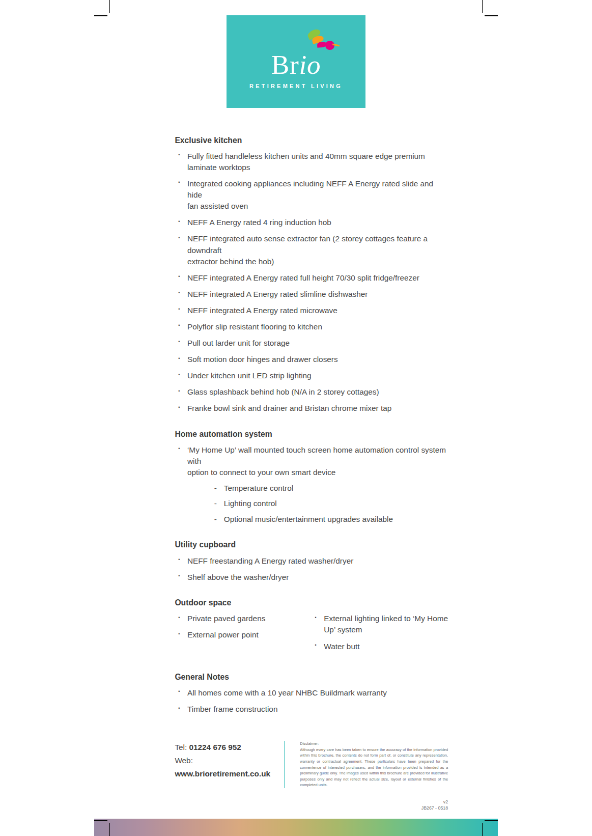Brio
RETIREMENT LIVING
Exclusive kitchen
Fully fitted handleless kitchen units and 40mm square edge premium
laminate worktops
Integrated cooking appliances including NEFF A Energy rated slide and hide
fan assisted oven
NEFF A Energy rated 4 ring induction hob
NEFF integrated auto sense extractor fan (2 storey cottages feature a downdraft
extractor behind the hob)
NEFF integrated A Energy rated full height 70/30 split fridge/freezer
NEFF integrated A Energy rated slimline dishwasher
NEFF integrated A Energy rated microwave
Polyflor slip resistant flooring to kitchen
Pull out larder unit for storage
Soft motion door hinges and drawer closers
Under kitchen unit LED strip lighting
Glass splashback behind hob (N/A in 2 storey cottages)
Franke bowl sink and drainer and Bristan chrome mixer tap
Home automation system
‘My Home Up’ wall mounted touch screen home automation control system with
option to connect to your own smart device
Temperature control
Lighting control
Optional music/entertainment upgrades available
Utility cupboard
NEFF freestanding A Energy rated washer/dryer
Shelf above the washer/dryer
Outdoor space
Private paved gardens
External power point
External lighting linked to ‘My Home Up’ system
Water butt
General Notes
All homes come with a 10 year NHBC Buildmark warranty
Timber frame construction
Tel: 01224 676 952
Web: www.brioretirement.co.uk
Disclaimer: Although every care has been taken to ensure the accuracy of the information provided within this brochure, the contents do not form part of, or constitute any representation, warranty or contractual agreement. These particulars have been prepared for the convenience of interested purchasers, and the information provided is intended as a preliminary guide only. The images used within this brochure are provided for illustrative purposes only and may not reflect the actual size, layout or external finishes of the completed units.
v2
JB267 - 0518